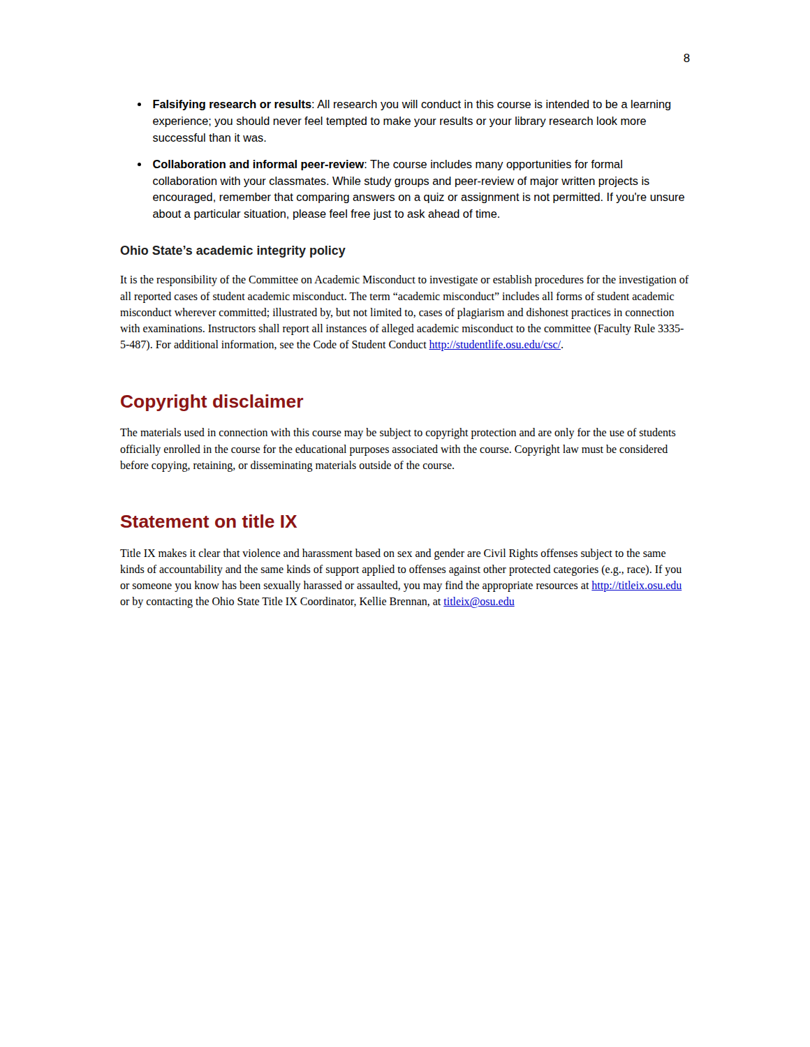8
Falsifying research or results: All research you will conduct in this course is intended to be a learning experience; you should never feel tempted to make your results or your library research look more successful than it was.
Collaboration and informal peer-review: The course includes many opportunities for formal collaboration with your classmates. While study groups and peer-review of major written projects is encouraged, remember that comparing answers on a quiz or assignment is not permitted. If you're unsure about a particular situation, please feel free just to ask ahead of time.
Ohio State’s academic integrity policy
It is the responsibility of the Committee on Academic Misconduct to investigate or establish procedures for the investigation of all reported cases of student academic misconduct. The term “academic misconduct” includes all forms of student academic misconduct wherever committed; illustrated by, but not limited to, cases of plagiarism and dishonest practices in connection with examinations. Instructors shall report all instances of alleged academic misconduct to the committee (Faculty Rule 3335-5-487). For additional information, see the Code of Student Conduct http://studentlife.osu.edu/csc/.
Copyright disclaimer
The materials used in connection with this course may be subject to copyright protection and are only for the use of students officially enrolled in the course for the educational purposes associated with the course. Copyright law must be considered before copying, retaining, or disseminating materials outside of the course.
Statement on title IX
Title IX makes it clear that violence and harassment based on sex and gender are Civil Rights offenses subject to the same kinds of accountability and the same kinds of support applied to offenses against other protected categories (e.g., race). If you or someone you know has been sexually harassed or assaulted, you may find the appropriate resources at http://titleix.osu.edu or by contacting the Ohio State Title IX Coordinator, Kellie Brennan, at titleix@osu.edu